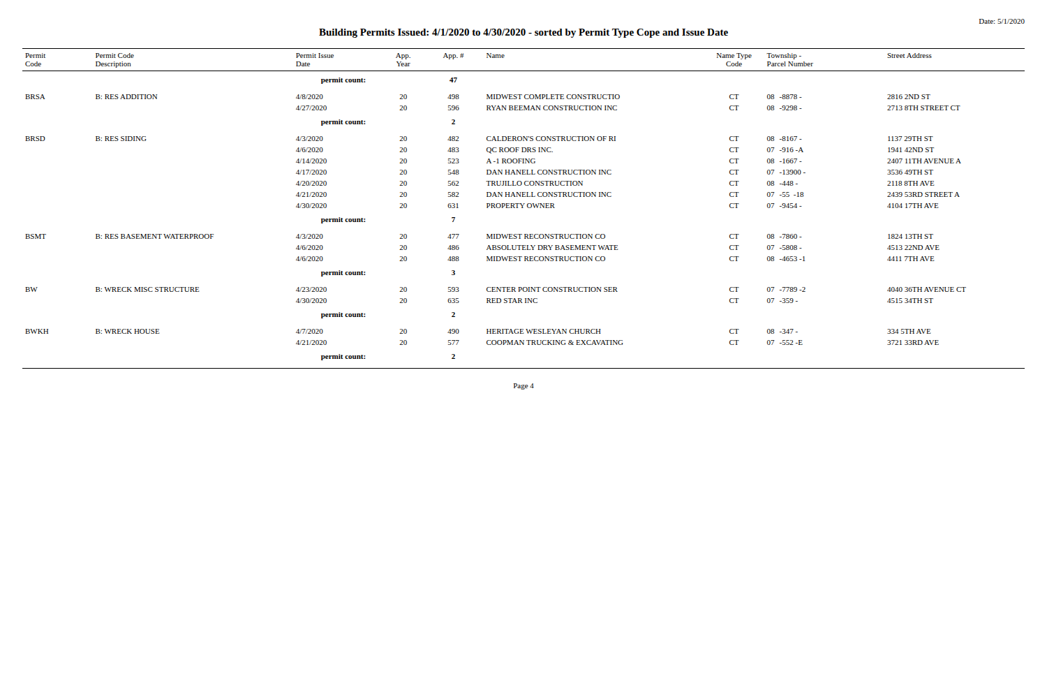Date: 5/1/2020
Building Permits Issued: 4/1/2020 to 4/30/2020 - sorted by Permit Type Cope and Issue Date
| Permit Code | Permit Code Description | Permit Issue Date | App. Year | App. # | Name | Name Type Code | Township - Parcel Number | Street Address |
| --- | --- | --- | --- | --- | --- | --- | --- | --- |
| | | permit count: | 47 | | | | |
| BRSA | B: RES ADDITION | 4/8/2020 | 20 | 498 | MIDWEST COMPLETE CONSTRUCTIO | CT | 08 -8878 - | 2816 2ND ST |
| | | 4/27/2020 | 20 | 596 | RYAN BEEMAN CONSTRUCTION INC | CT | 08 -9298 - | 2713 8TH STREET CT |
| | | permit count: | 2 | | | | |
| BRSD | B: RES SIDING | 4/3/2020 | 20 | 482 | CALDERON'S CONSTRUCTION OF RI | CT | 08 -8167 - | 1137 29TH ST |
| | | 4/6/2020 | 20 | 483 | QC ROOF DRS INC. | CT | 07 -916 -A | 1941 42ND ST |
| | | 4/14/2020 | 20 | 523 | A -1 ROOFING | CT | 08 -1667 - | 2407 11TH AVENUE A |
| | | 4/17/2020 | 20 | 548 | DAN HANELL CONSTRUCTION INC | CT | 07 -13900 - | 3536 49TH ST |
| | | 4/20/2020 | 20 | 562 | TRUJILLO CONSTRUCTION | CT | 08 -448 - | 2118 8TH AVE |
| | | 4/21/2020 | 20 | 582 | DAN HANELL CONSTRUCTION INC | CT | 07 -55 -18 | 2439 53RD STREET A |
| | | 4/30/2020 | 20 | 631 | PROPERTY OWNER | CT | 07 -9454 - | 4104 17TH AVE |
| | | permit count: | 7 | | | | |
| BSMT | B: RES BASEMENT WATERPROOF | 4/3/2020 | 20 | 477 | MIDWEST RECONSTRUCTION CO | CT | 08 -7860 - | 1824 13TH ST |
| | | 4/6/2020 | 20 | 486 | ABSOLUTELY DRY BASEMENT WATE | CT | 07 -5808 - | 4513 22ND AVE |
| | | 4/6/2020 | 20 | 488 | MIDWEST RECONSTRUCTION CO | CT | 08 -4653 -1 | 4411 7TH AVE |
| | | permit count: | 3 | | | | |
| BW | B: WRECK MISC STRUCTURE | 4/23/2020 | 20 | 593 | CENTER POINT CONSTRUCTION SER | CT | 07 -7789 -2 | 4040 36TH AVENUE CT |
| | | 4/30/2020 | 20 | 635 | RED STAR INC | CT | 07 -359 - | 4515 34TH ST |
| | | permit count: | 2 | | | | |
| BWKH | B: WRECK HOUSE | 4/7/2020 | 20 | 490 | HERITAGE WESLEYAN CHURCH | CT | 08 -347 - | 334 5TH AVE |
| | | 4/21/2020 | 20 | 577 | COOPMAN TRUCKING & EXCAVATING | CT | 07 -552 -E | 3721 33RD AVE |
| | | permit count: | 2 | | | | |
Page 4